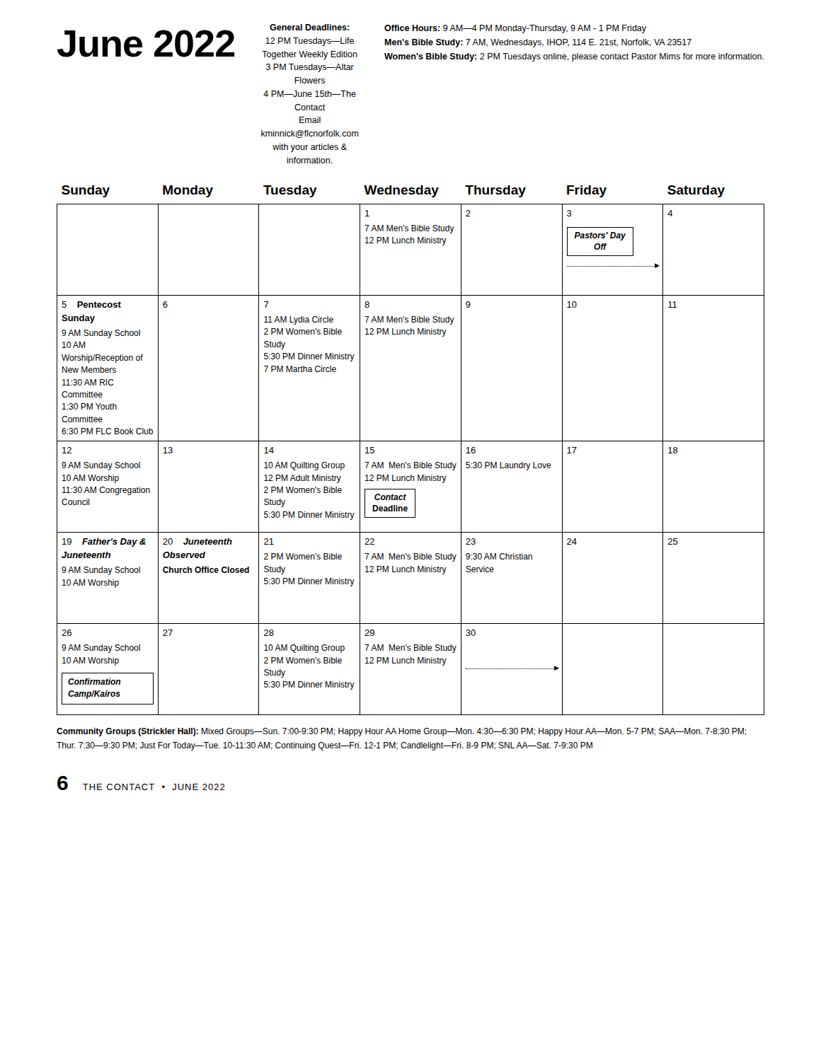June 2022
General Deadlines:
12 PM Tuesdays—Life Together Weekly Edition
3 PM Tuesdays—Altar Flowers
4 PM—June 15th—The Contact
Email kminnick@flcnorfolk.com with your articles & information.
Office Hours: 9 AM—4 PM Monday-Thursday, 9 AM - 1 PM Friday
Men's Bible Study: 7 AM, Wednesdays, IHOP, 114 E. 21st, Norfolk, VA 23517
Women's Bible Study: 2 PM Tuesdays online, please contact Pastor Mims for more information.
| Sunday | Monday | Tuesday | Wednesday | Thursday | Friday | Saturday |
| --- | --- | --- | --- | --- | --- | --- |
| | | | 1 7 AM Men's Bible Study 12 PM Lunch Ministry | 2 | 3 Pastors' Day Off | 4 |
| 5 Pentecost Sunday 9 AM Sunday School 10 AM Worship/Reception of New Members 11:30 AM RIC Committee 1:30 PM Youth Committee 6:30 PM FLC Book Club | 6 | 7 11 AM Lydia Circle 2 PM Women's Bible Study 5:30 PM Dinner Ministry 7 PM Martha Circle | 8 7 AM Men's Bible Study 12 PM Lunch Ministry | 9 | 10 | 11 |
| 12 9 AM Sunday School 10 AM Worship 11:30 AM Congregation Council | 13 | 14 10 AM Quilting Group 12 PM Adult Ministry 2 PM Women's Bible Study 5:30 PM Dinner Ministry | 15 7 AM Men's Bible Study 12 PM Lunch Ministry Contact Deadline | 16 5:30 PM Laundry Love | 17 | 18 |
| 19 Father's Day & Juneteenth 9 AM Sunday School 10 AM Worship | 20 Juneteenth Observed Church Office Closed | 21 2 PM Women's Bible Study 5:30 PM Dinner Ministry | 22 7 AM Men's Bible Study 12 PM Lunch Ministry | 23 9:30 AM Christian Service | 24 | 25 |
| 26 9 AM Sunday School 10 AM Worship Confirmation Camp/Kairos | 27 | 28 10 AM Quilting Group 2 PM Women's Bible Study 5:30 PM Dinner Ministry | 29 7 AM Men's Bible Study 12 PM Lunch Ministry | 30 | | |
Community Groups (Strickler Hall): Mixed Groups—Sun. 7:00-9:30 PM; Happy Hour AA Home Group—Mon. 4:30—6:30 PM; Happy Hour AA—Mon. 5-7 PM; SAA—Mon. 7-8:30 PM; Thur. 7:30—9:30 PM; Just For Today—Tue. 10-11:30 AM; Continuing Quest—Fri. 12-1 PM; Candlelight—Fri. 8-9 PM; SNL AA—Sat. 7-9:30 PM
6
THE CONTACT • JUNE 2022